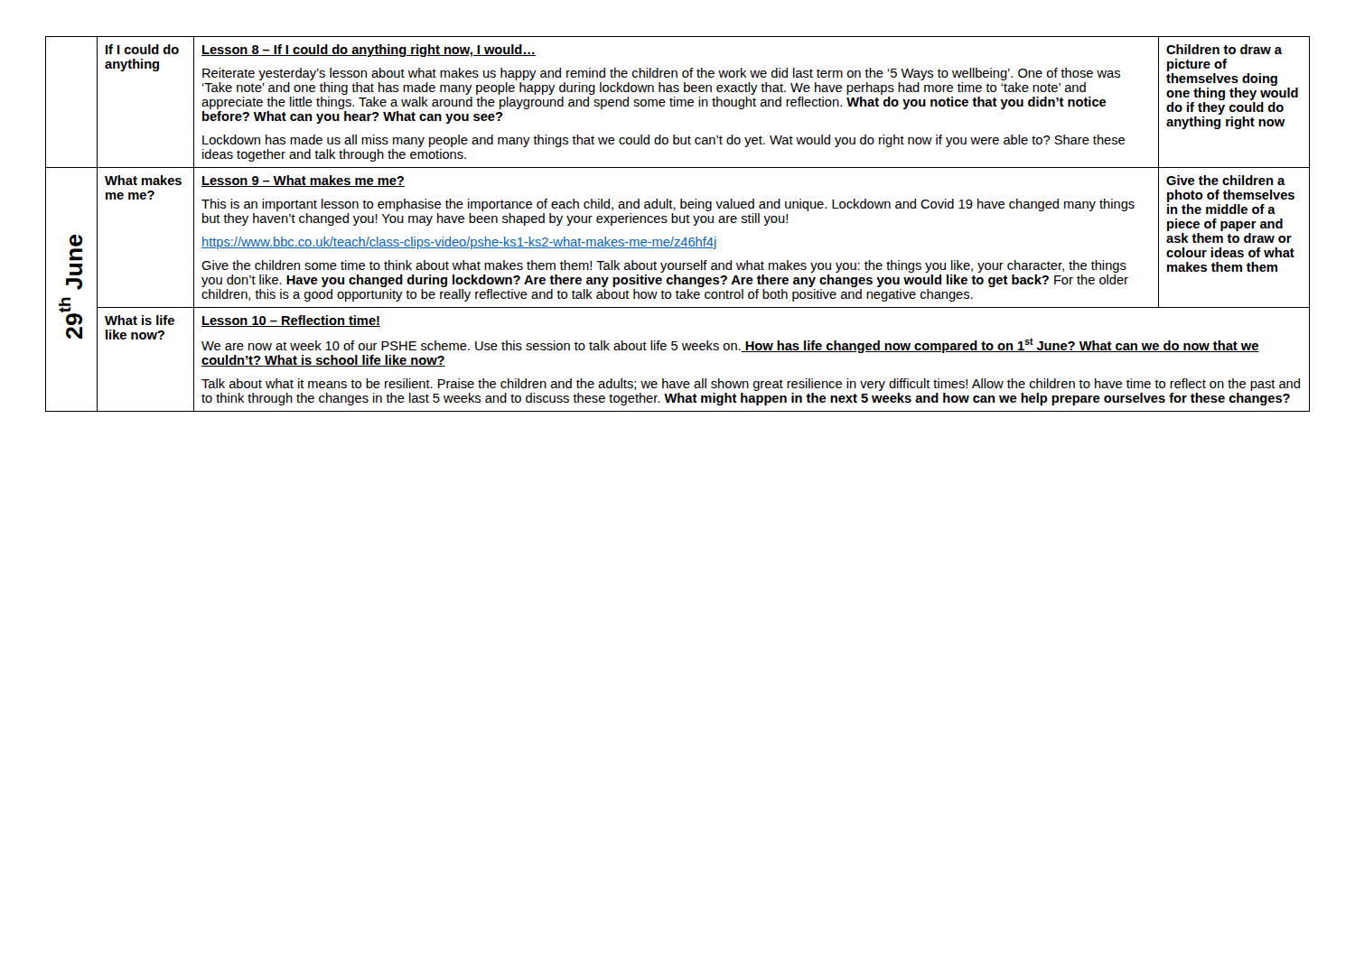| | If I could do anything | Lesson 8 – If I could do anything right now, I would… Reiterate yesterday’s lesson about what makes us happy and remind the children of the work we did last term on the ‘5 Ways to wellbeing’. One of those was ‘Take note’ and one thing that has made many people happy during lockdown has been exactly that. We have perhaps had more time to ‘take note’ and appreciate the little things. Take a walk around the playground and spend some time in thought and reflection. What do you notice that you didn’t notice before? What can you hear? What can you see? Lockdown has made us all miss many people and many things that we could do but can’t do yet. Wat would you do right now if you were able to? Share these ideas together and talk through the emotions. | Children to draw a picture of themselves doing one thing they would do if they could do anything right now |
| 29 th June | What makes me me? | Lesson 9 – What makes me me? This is an important lesson to emphasise the importance of each child, and adult, being valued and unique. Lockdown and Covid 19 have changed many things but they haven’t changed you! You may have been shaped by your experiences but you are still you! https://www.bbc.co.uk/teach/class-clips-video/pshe-ks1-ks2-what-makes-me-me/z46hf4j Give the children some time to think about what makes them them! Talk about yourself and what makes you you: the things you like, your character, the things you don’t like. Have you changed during lockdown? Are there any positive changes? Are there any changes you would like to get back? For the older children, this is a good opportunity to be really reflective and to talk about how to take control of both positive and negative changes. | Give the children a photo of themselves in the middle of a piece of paper and ask them to draw or colour ideas of what makes them them |
| What is life like now? | Lesson 10 – Reflection time! We are now at week 10 of our PSHE scheme. Use this session to talk about life 5 weeks on. How has life changed now compared to on 1 st June? What can we do now that we couldn’t? What is school life like now? Talk about what it means to be resilient. Praise the children and the adults; we have all shown great resilience in very difficult times! Allow the children to have time to reflect on the past and to think through the changes in the last 5 weeks and to discuss these together. What might happen in the next 5 weeks and how can we help prepare ourselves for these changes? |